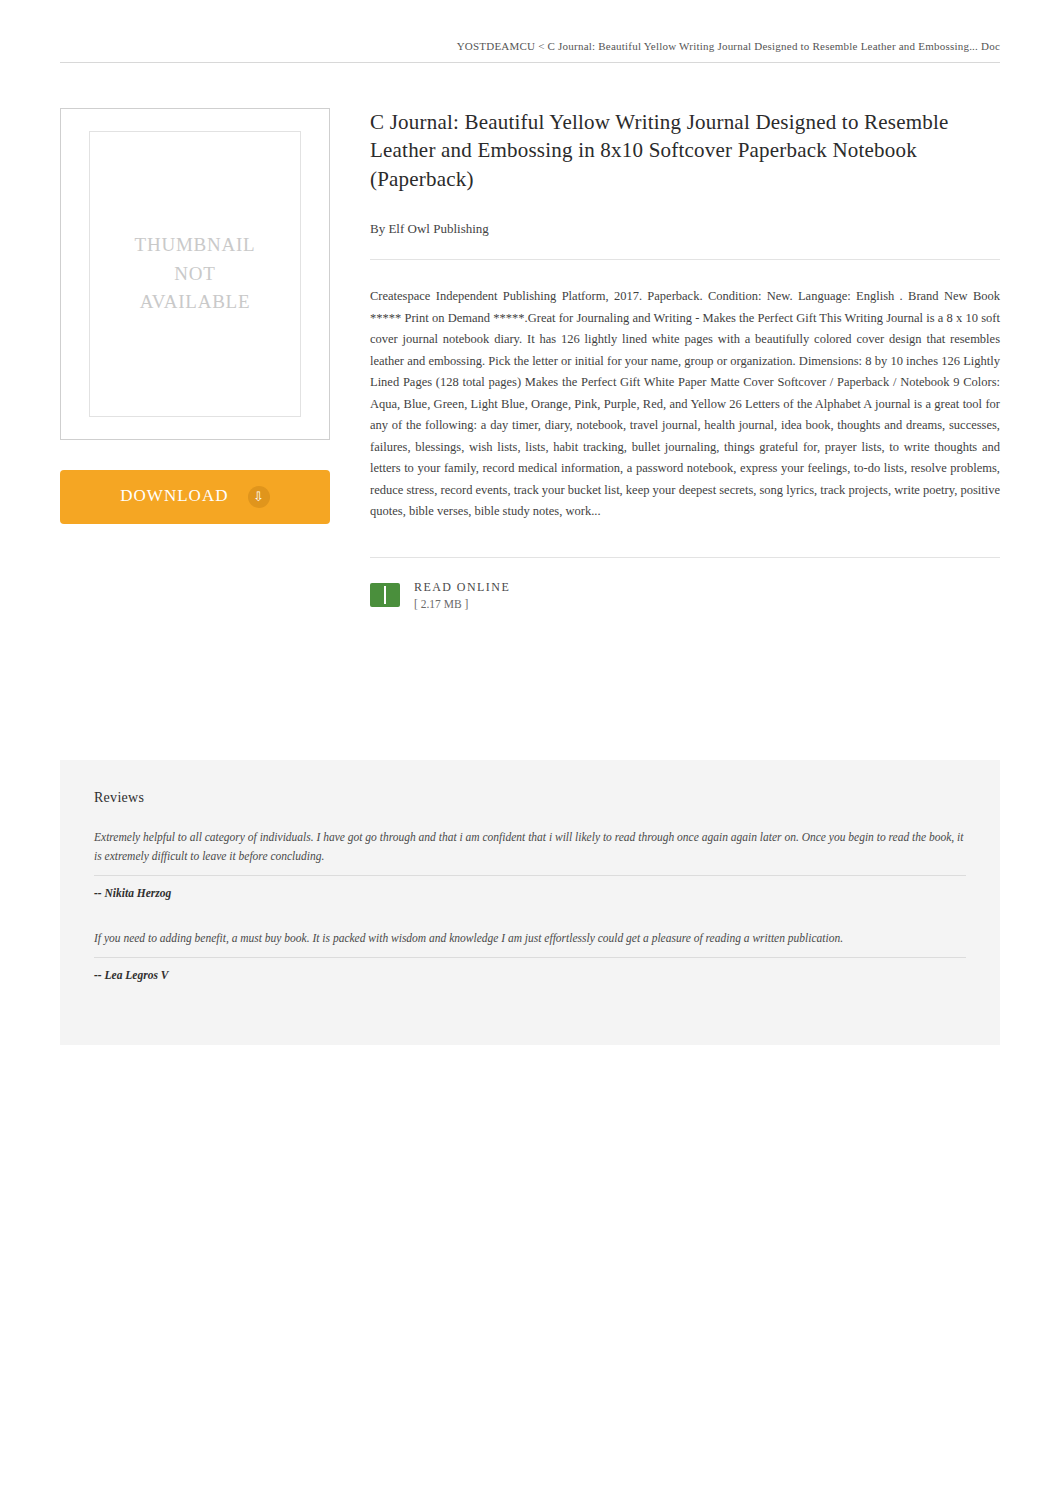YOSTDEAMCU < C Journal: Beautiful Yellow Writing Journal Designed to Resemble Leather and Embossing... Doc
THUMBNAIL
NOT
AVAILABLE
DOWNLOAD ⇩
C Journal: Beautiful Yellow Writing Journal Designed to Resemble Leather and Embossing in 8x10 Softcover Paperback Notebook (Paperback)
By Elf Owl Publishing
Createspace Independent Publishing Platform, 2017. Paperback. Condition: New. Language: English . Brand New Book ***** Print on Demand *****.Great for Journaling and Writing - Makes the Perfect Gift This Writing Journal is a 8 x 10 soft cover journal notebook diary. It has 126 lightly lined white pages with a beautifully colored cover design that resembles leather and embossing. Pick the letter or initial for your name, group or organization. Dimensions: 8 by 10 inches 126 Lightly Lined Pages (128 total pages) Makes the Perfect Gift White Paper Matte Cover Softcover / Paperback / Notebook 9 Colors: Aqua, Blue, Green, Light Blue, Orange, Pink, Purple, Red, and Yellow 26 Letters of the Alphabet A journal is a great tool for any of the following: a day timer, diary, notebook, travel journal, health journal, idea book, thoughts and dreams, successes, failures, blessings, wish lists, lists, habit tracking, bullet journaling, things grateful for, prayer lists, to write thoughts and letters to your family, record medical information, a password notebook, express your feelings, to-do lists, resolve problems, reduce stress, record events, track your bucket list, keep your deepest secrets, song lyrics, track projects, write poetry, positive quotes, bible verses, bible study notes, work...
READ ONLINE
[ 2.17 MB ]
Reviews
Extremely helpful to all category of individuals. I have got go through and that i am confident that i will likely to read through once again again later on. Once you begin to read the book, it is extremely difficult to leave it before concluding.
-- Nikita Herzog
If you need to adding benefit, a must buy book. It is packed with wisdom and knowledge I am just effortlessly could get a pleasure of reading a written publication.
-- Lea Legros V